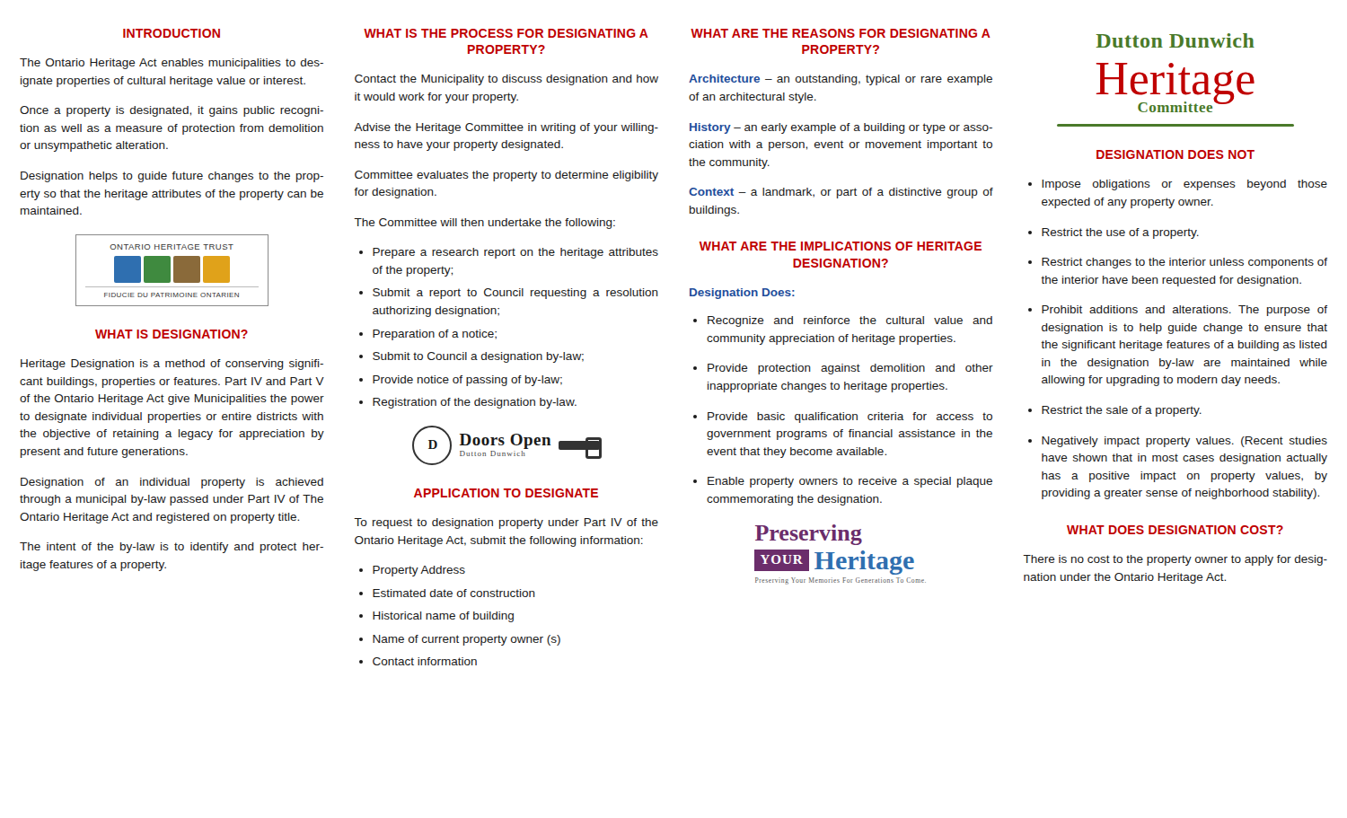Introduction
The Ontario Heritage Act enables municipalities to designate properties of cultural heritage value or interest.
Once a property is designated, it gains public recognition as well as a measure of protection from demolition or unsympathetic alteration.
Designation helps to guide future changes to the property so that the heritage attributes of the property can be maintained.
ONTARIO HERITAGE TRUST
FIDUCIE DU PATRIMOINE ONTARIEN
What is Designation?
Heritage Designation is a method of conserving significant buildings, properties or features. Part IV and Part V of the Ontario Heritage Act give Municipalities the power to designate individual properties or entire districts with the objective of retaining a legacy for appreciation by present and future generations.
Designation of an individual property is achieved through a municipal by-law passed under Part IV of The Ontario Heritage Act and registered on property title.
The intent of the by-law is to identify and protect heritage features of a property.
What is the Process for Designating a Property?
Contact the Municipality to discuss designation and how it would work for your property.
Advise the Heritage Committee in writing of your willingness to have your property designated.
Committee evaluates the property to determine eligibility for designation.
The Committee will then undertake the following:
Prepare a research report on the heritage attributes of the property;
Submit a report to Council requesting a resolution authorizing designation;
Preparation of a notice;
Submit to Council a designation by-law;
Provide notice of passing of by-law;
Registration of the designation by-law.
D
Doors Open
Dutton Dunwich
Application to Designate
To request to designation property under Part IV of the Ontario Heritage Act, submit the following information:
Property Address
Estimated date of construction
Historical name of building
Name of current property owner (s)
Contact information
What are the Reasons for Designating a Property?
Architecture – an outstanding, typical or rare example of an architectural style.
History – an early example of a building or type or association with a person, event or movement important to the community.
Context – a landmark, or part of a distinctive group of buildings.
What are the Implications of Heritage Designation?
Designation Does:
Recognize and reinforce the cultural value and community appreciation of heritage properties.
Provide protection against demolition and other inappropriate changes to heritage properties.
Provide basic qualification criteria for access to government programs of financial assistance in the event that they become available.
Enable property owners to receive a special plaque commemorating the designation.
Preserving
YOUR Heritage
Preserving Your Memories For Generations To Come.
Dutton Dunwich
Heritage
Committee
Designation Does Not
Impose obligations or expenses beyond those expected of any property owner.
Restrict the use of a property.
Restrict changes to the interior unless components of the interior have been requested for designation.
Prohibit additions and alterations. The purpose of designation is to help guide change to ensure that the significant heritage features of a building as listed in the designation by-law are maintained while allowing for upgrading to modern day needs.
Restrict the sale of a property.
Negatively impact property values. (Recent studies have shown that in most cases designation actually has a positive impact on property values, by providing a greater sense of neighborhood stability).
What Does Designation Cost?
There is no cost to the property owner to apply for designation under the Ontario Heritage Act.